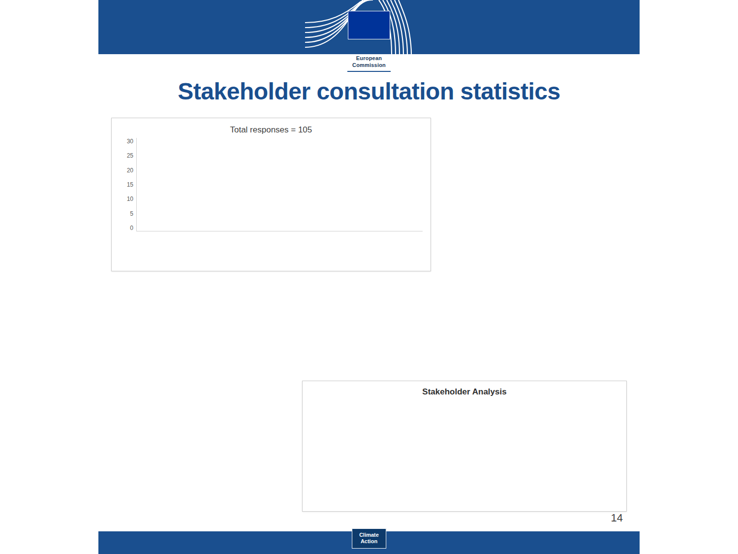European
Commission
Stakeholder consultation statistics
Total responses = 105
302520151050
Stakeholder Analysis
14
Climate
Action